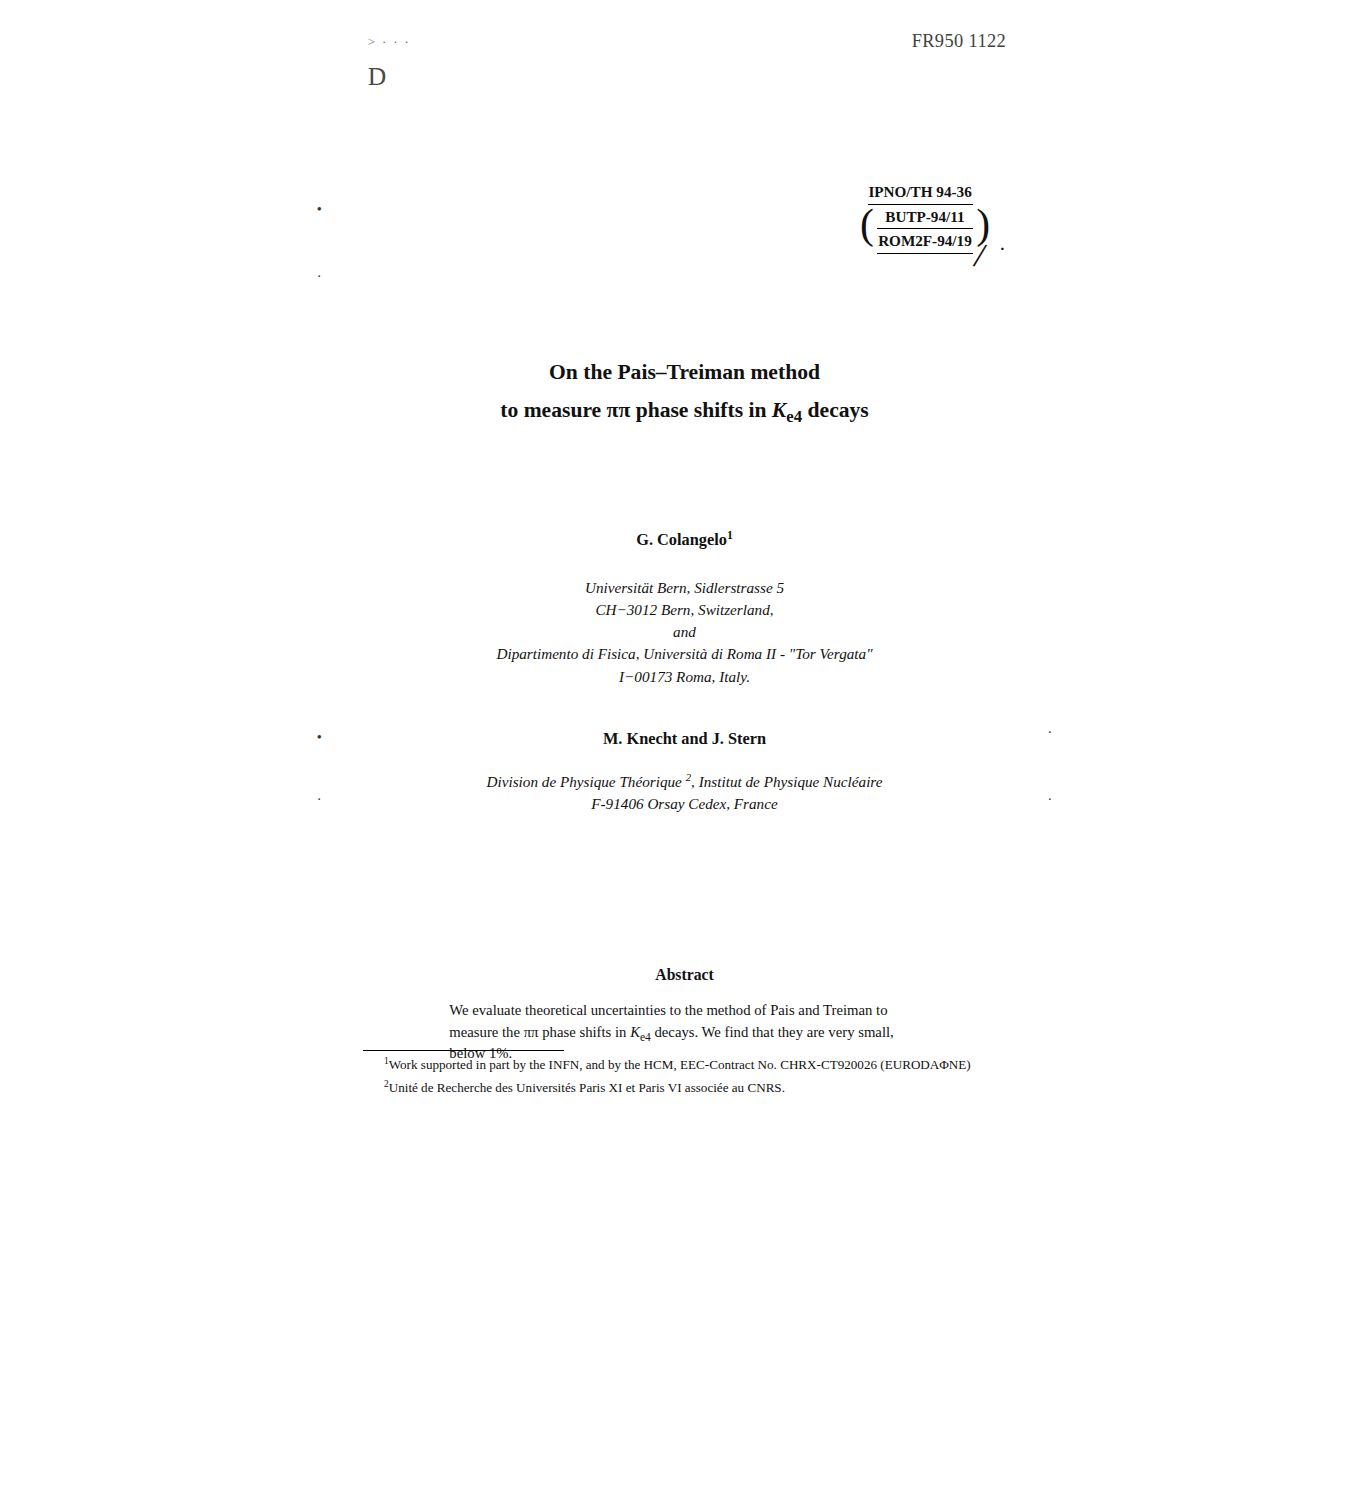> · · ·
D
FR950 1122
• ·
• ·
· ·
IPNO/TH 94-36
( BUTP-94/11 ROM2F-94/19 )
. /
On the Pais–Treiman method to measure ππ phase shifts in Ke4 decays
G. Colangelo1
Universität Bern, Sidlerstrasse 5
CH−3012 Bern, Switzerland,
and
Dipartimento di Fisica, Università di Roma II - "Tor Vergata"
I−00173 Roma, Italy.
M. Knecht and J. Stern
Division de Physique Théorique 2, Institut de Physique Nucléaire
F-91406 Orsay Cedex, France
Abstract
We evaluate theoretical uncertainties to the method of Pais and Treiman to measure the ππ phase shifts in Ke4 decays. We find that they are very small, below 1%.
1Work supported in part by the INFN, and by the HCM, EEC-Contract No. CHRX-CT920026 (EURODAΦNE)
2Unité de Recherche des Universités Paris XI et Paris VI associée au CNRS.